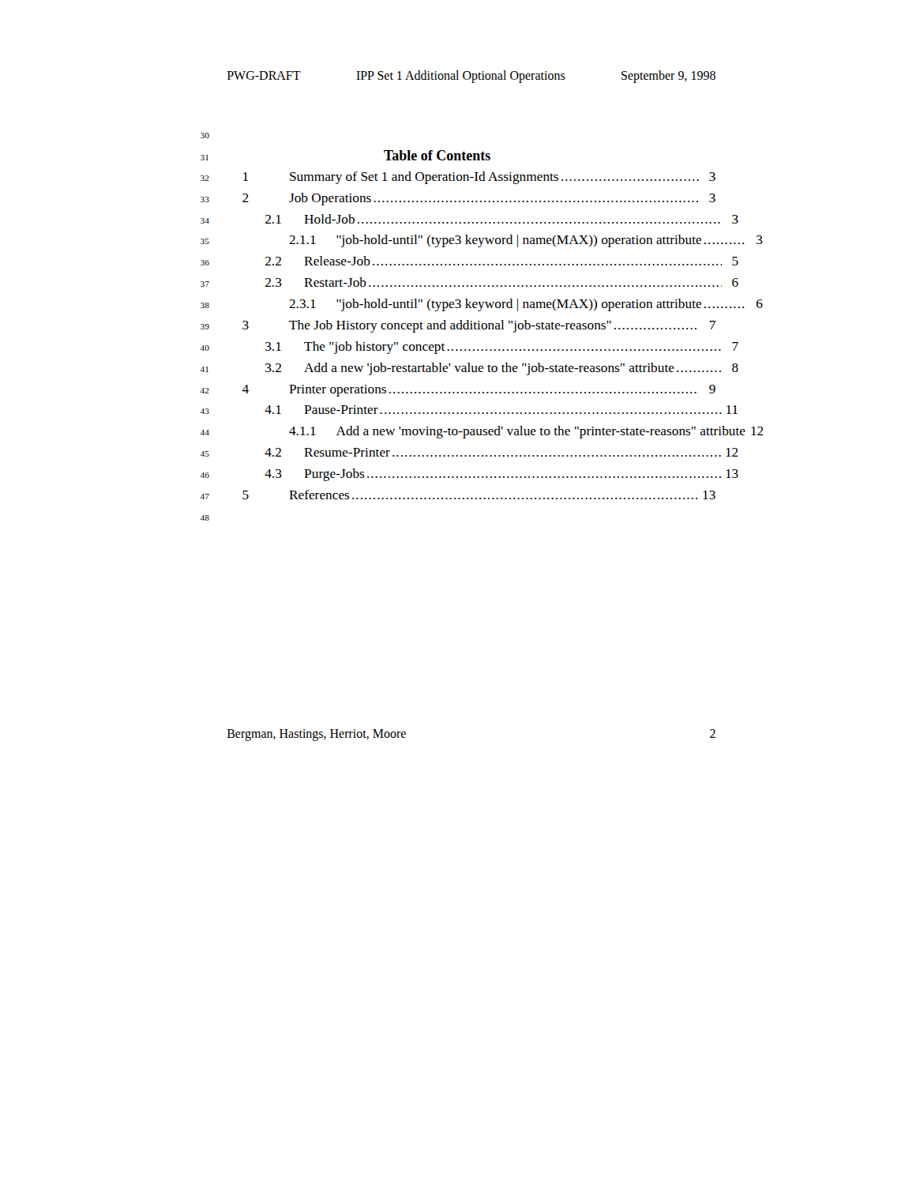PWG-DRAFT IPP Set 1 Additional Optional Operations September 9, 1998
30
31
Table of Contents
32
1 Summary of Set 1 and Operation-Id Assignments ................................................................... 3
33
2 Job Operations ......................................................................................................................... 3
34
2.1 Hold-Job ................................................................................................................. 3
35
2.1.1 "job-hold-until" (type3 keyword | name(MAX)) operation attribute .......................... 3
36
2.2 Release-Job ......................................................................................................... 5
37
2.3 Restart-Job ........................................................................................................... 6
38
2.3.1 "job-hold-until" (type3 keyword | name(MAX)) operation attribute .......................... 6
39
3 The Job History concept and additional "job-state-reasons" ................................................... 7
40
3.1 The "job history" concept .................................................................................................. 7
41
3.2 Add a new 'job-restartable' value to the "job-state-reasons" attribute ................................ 8
42
4 Printer operations ..................................................................................................................... 9
43
4.1 Pause-Printer .............................................................................................................. 11
44
4.1.1 Add a new 'moving-to-paused' value to the "printer-state-reasons" attribute ........... 12
45
4.2 Resume-Printer ......................................................................................................... 12
46
4.3 Purge-Jobs .............................................................................................................. 13
47
5 References ............................................................................................................................. 13
48
Bergman, Hastings, Herriot, Moore 2